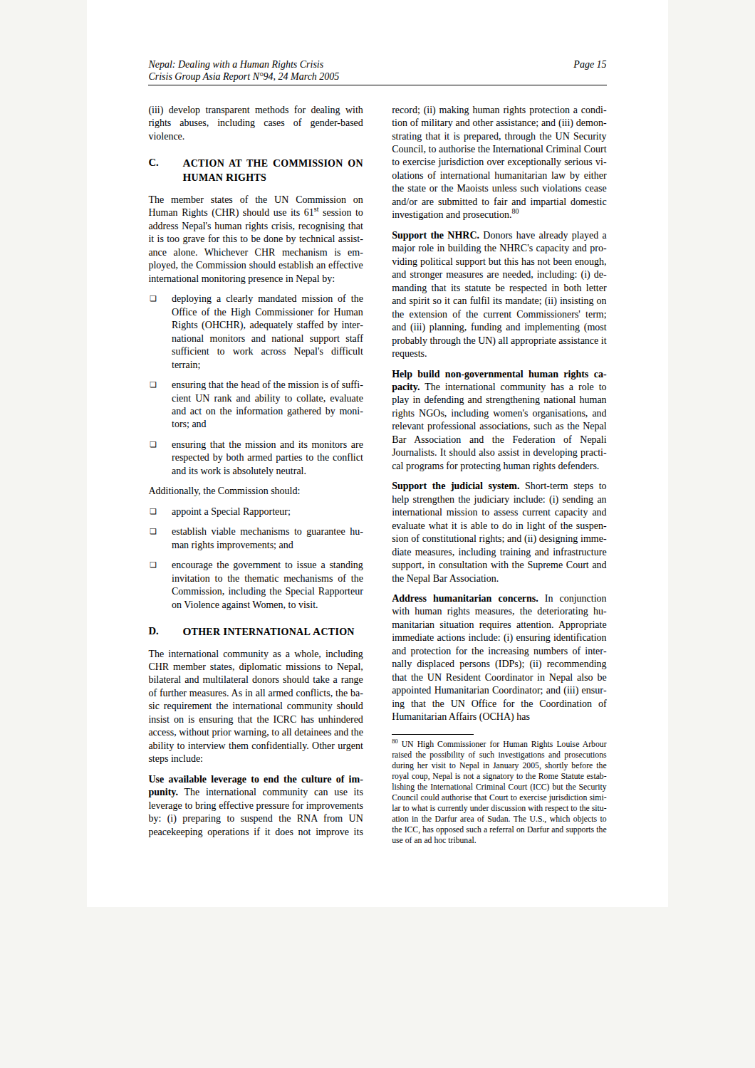Nepal: Dealing with a Human Rights Crisis
Crisis Group Asia Report N°94, 24 March 2005
Page 15
(iii) develop transparent methods for dealing with rights abuses, including cases of gender-based violence.
C.
ACTION AT THE COMMISSION ON HUMAN RIGHTS
The member states of the UN Commission on Human Rights (CHR) should use its 61st session to address Nepal's human rights crisis, recognising that it is too grave for this to be done by technical assistance alone. Whichever CHR mechanism is employed, the Commission should establish an effective international monitoring presence in Nepal by:
deploying a clearly mandated mission of the Office of the High Commissioner for Human Rights (OHCHR), adequately staffed by international monitors and national support staff sufficient to work across Nepal's difficult terrain;
ensuring that the head of the mission is of sufficient UN rank and ability to collate, evaluate and act on the information gathered by monitors; and
ensuring that the mission and its monitors are respected by both armed parties to the conflict and its work is absolutely neutral.
Additionally, the Commission should:
appoint a Special Rapporteur;
establish viable mechanisms to guarantee human rights improvements; and
encourage the government to issue a standing invitation to the thematic mechanisms of the Commission, including the Special Rapporteur on Violence against Women, to visit.
D.
OTHER INTERNATIONAL ACTION
The international community as a whole, including CHR member states, diplomatic missions to Nepal, bilateral and multilateral donors should take a range of further measures. As in all armed conflicts, the basic requirement the international community should insist on is ensuring that the ICRC has unhindered access, without prior warning, to all detainees and the ability to interview them confidentially. Other urgent steps include:
Use available leverage to end the culture of impunity. The international community can use its leverage to bring effective pressure for improvements by: (i) preparing to suspend the RNA from UN peacekeeping operations if it does not improve its record; (ii) making human rights protection a condition of military and other assistance; and (iii) demonstrating that it is prepared, through the UN Security Council, to authorise the International Criminal Court to exercise jurisdiction over exceptionally serious violations of international humanitarian law by either the state or the Maoists unless such violations cease and/or are submitted to fair and impartial domestic investigation and prosecution.80
Support the NHRC. Donors have already played a major role in building the NHRC's capacity and providing political support but this has not been enough, and stronger measures are needed, including: (i) demanding that its statute be respected in both letter and spirit so it can fulfil its mandate; (ii) insisting on the extension of the current Commissioners' term; and (iii) planning, funding and implementing (most probably through the UN) all appropriate assistance it requests.
Help build non-governmental human rights capacity. The international community has a role to play in defending and strengthening national human rights NGOs, including women's organisations, and relevant professional associations, such as the Nepal Bar Association and the Federation of Nepali Journalists. It should also assist in developing practical programs for protecting human rights defenders.
Support the judicial system. Short-term steps to help strengthen the judiciary include: (i) sending an international mission to assess current capacity and evaluate what it is able to do in light of the suspension of constitutional rights; and (ii) designing immediate measures, including training and infrastructure support, in consultation with the Supreme Court and the Nepal Bar Association.
Address humanitarian concerns. In conjunction with human rights measures, the deteriorating humanitarian situation requires attention. Appropriate immediate actions include: (i) ensuring identification and protection for the increasing numbers of internally displaced persons (IDPs); (ii) recommending that the UN Resident Coordinator in Nepal also be appointed Humanitarian Coordinator; and (iii) ensuring that the UN Office for the Coordination of Humanitarian Affairs (OCHA) has
80 UN High Commissioner for Human Rights Louise Arbour raised the possibility of such investigations and prosecutions during her visit to Nepal in January 2005, shortly before the royal coup, Nepal is not a signatory to the Rome Statute establishing the International Criminal Court (ICC) but the Security Council could authorise that Court to exercise jurisdiction similar to what is currently under discussion with respect to the situation in the Darfur area of Sudan. The U.S., which objects to the ICC, has opposed such a referral on Darfur and supports the use of an ad hoc tribunal.